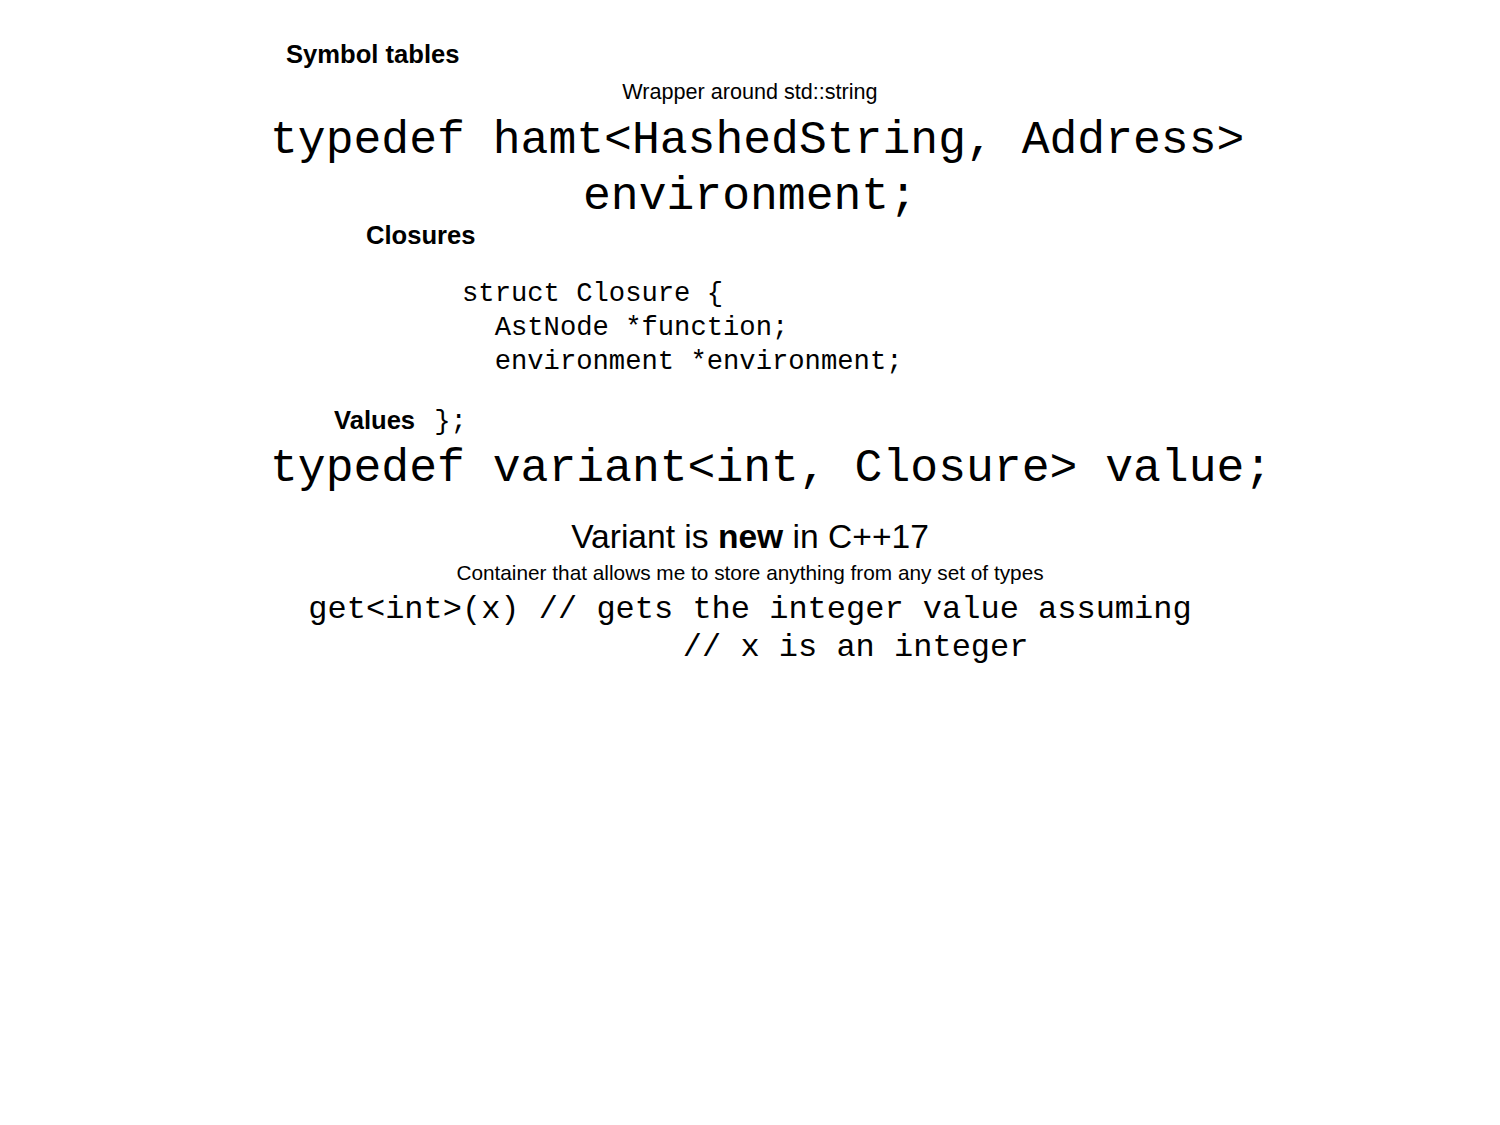Symbol tables
Wrapper around std::string
typedef hamt<HashedString, Address>
environment;
Closures
struct Closure {
  AstNode *function;
  environment *environment;
Values
};
typedef variant<int, Closure> value;
Variant is new in C++17
Container that allows me to store anything from any set of types
get<int>(x) // gets the integer value assuming
           // x is an integer